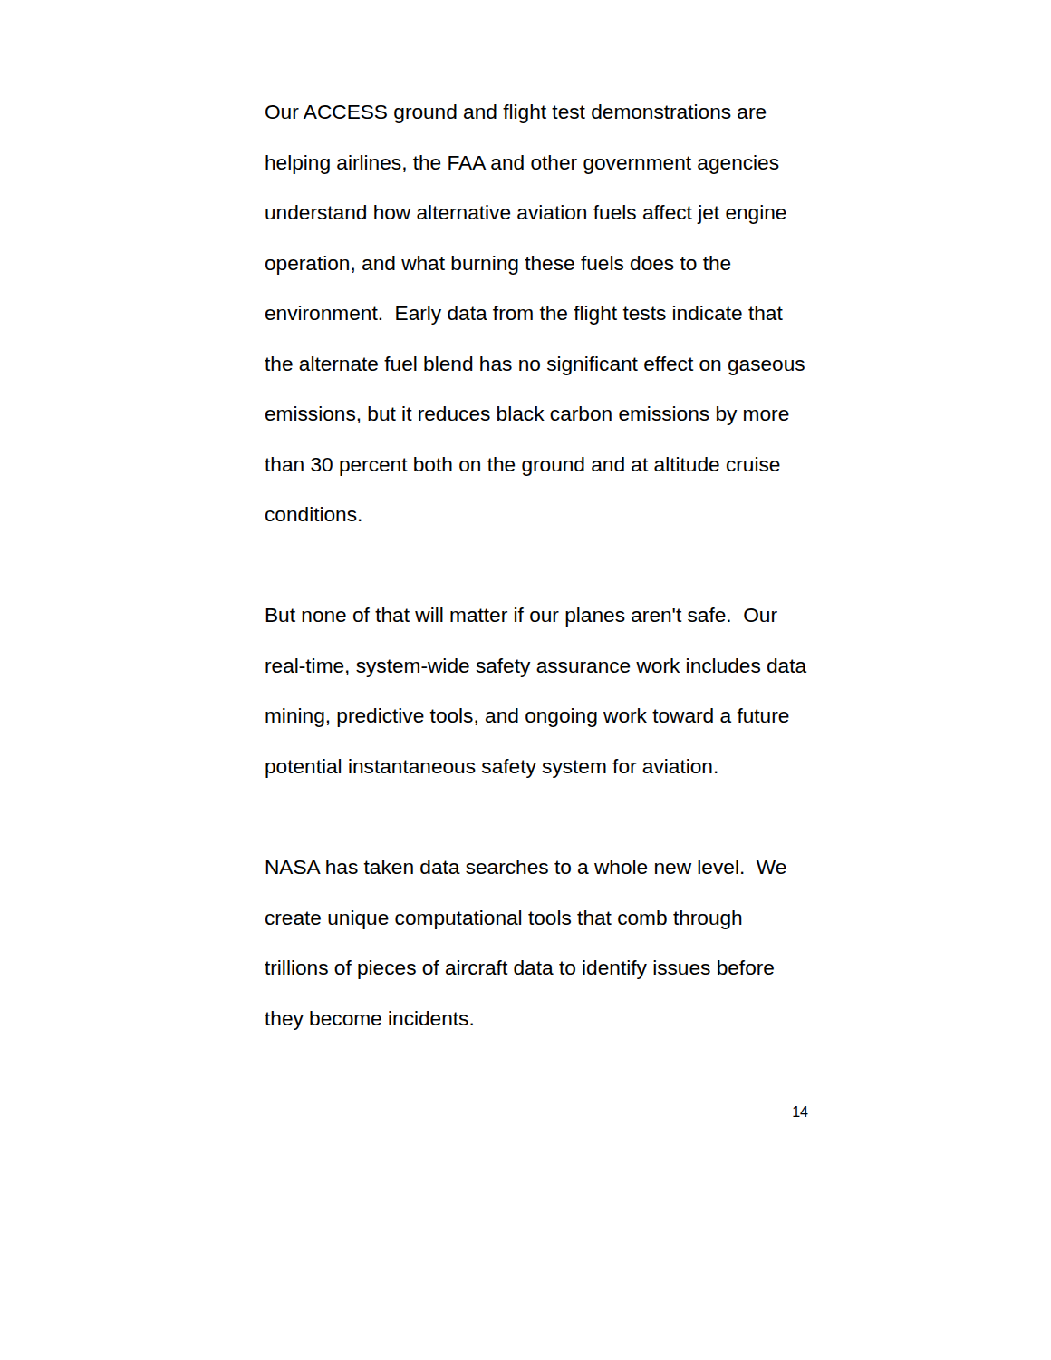Our ACCESS ground and flight test demonstrations are helping airlines, the FAA and other government agencies understand how alternative aviation fuels affect jet engine operation, and what burning these fuels does to the environment. Early data from the flight tests indicate that the alternate fuel blend has no significant effect on gaseous emissions, but it reduces black carbon emissions by more than 30 percent both on the ground and at altitude cruise conditions.
But none of that will matter if our planes aren't safe. Our real-time, system-wide safety assurance work includes data mining, predictive tools, and ongoing work toward a future potential instantaneous safety system for aviation.
NASA has taken data searches to a whole new level. We create unique computational tools that comb through trillions of pieces of aircraft data to identify issues before they become incidents.
14